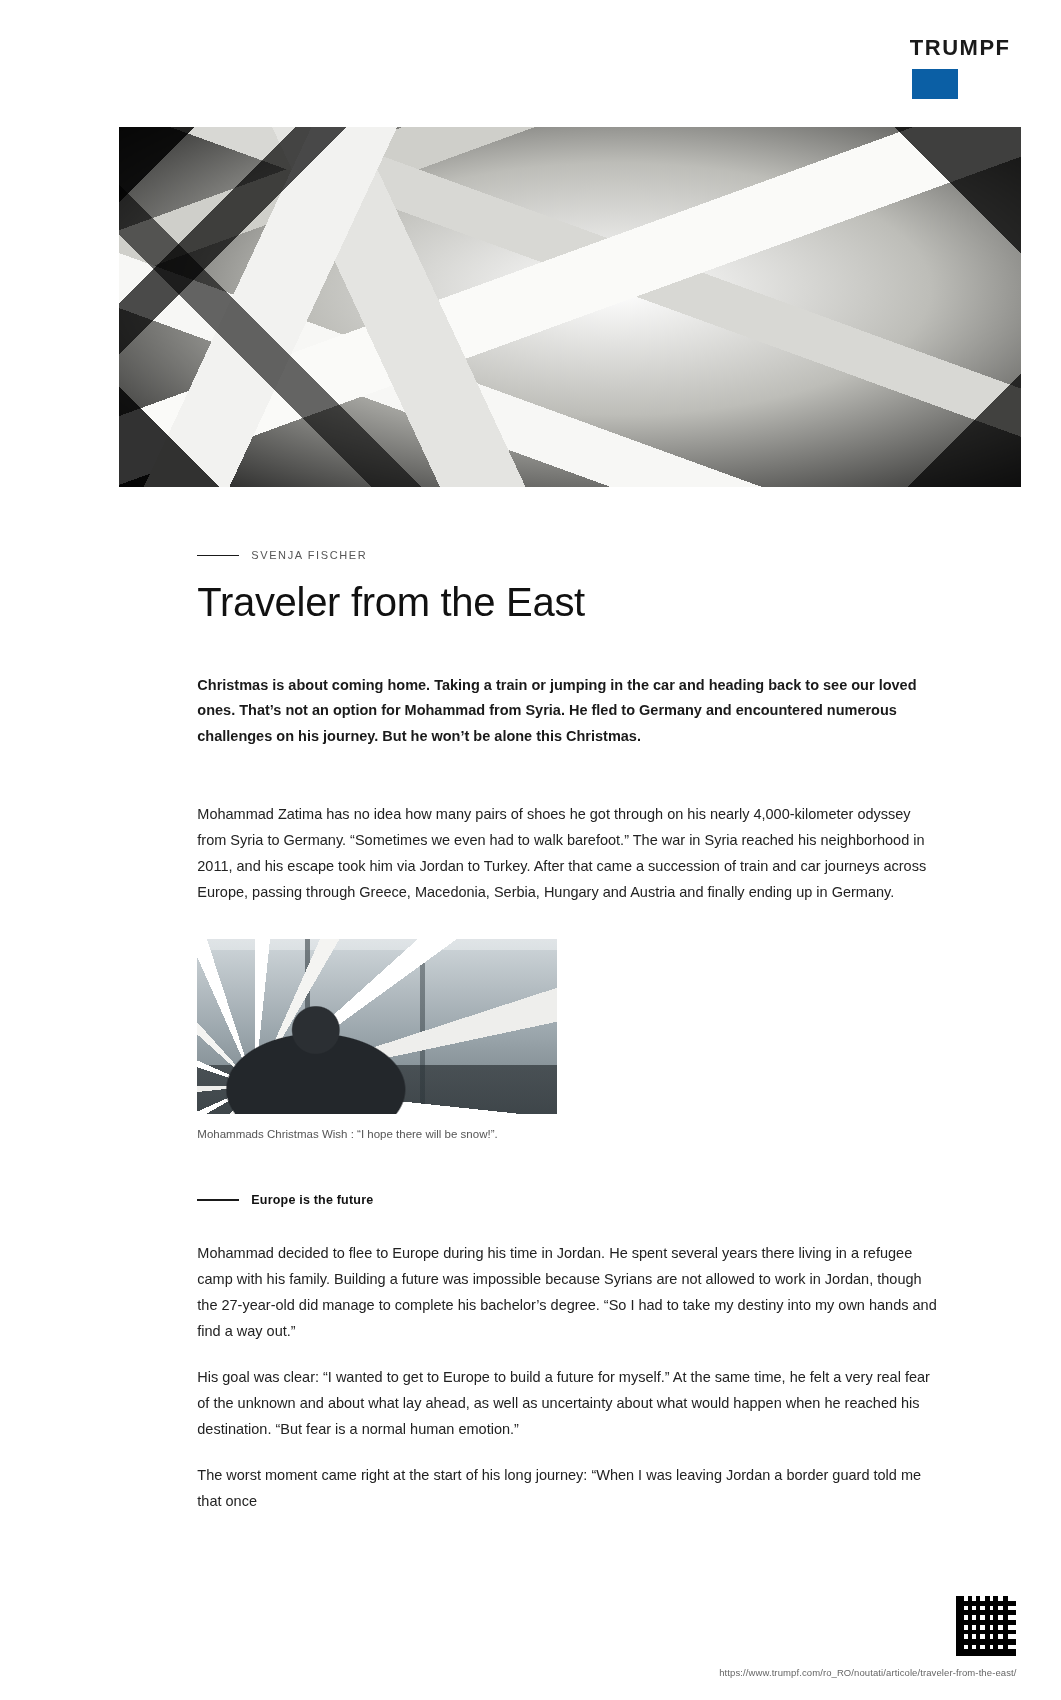TRUMPF
Svenja Fischer
Traveler from the East
Christmas is about coming home. Taking a train or jumping in the car and heading back to see our loved ones. That’s not an option for Mohammad from Syria. He fled to Germany and encountered numerous challenges on his journey. But he won’t be alone this Christmas.
Mohammad Zatima has no idea how many pairs of shoes he got through on his nearly 4,000-kilometer odyssey from Syria to Germany. “Sometimes we even had to walk barefoot.” The war in Syria reached his neighborhood in 2011, and his escape took him via Jordan to Turkey. After that came a succession of train and car journeys across Europe, passing through Greece, Macedonia, Serbia, Hungary and Austria and finally ending up in Germany.
Mohammads Christmas Wish : “I hope there will be snow!”.
Europe is the future
Mohammad decided to flee to Europe during his time in Jordan. He spent several years there living in a refugee camp with his family. Building a future was impossible because Syrians are not allowed to work in Jordan, though the 27-year-old did manage to complete his bachelor’s degree. “So I had to take my destiny into my own hands and find a way out.”
His goal was clear: “I wanted to get to Europe to build a future for myself.” At the same time, he felt a very real fear of the unknown and about what lay ahead, as well as uncertainty about what would happen when he reached his destination. “But fear is a normal human emotion.”
The worst moment came right at the start of his long journey: “When I was leaving Jordan a border guard told me that once
https://www.trumpf.com/ro_RO/noutati/articole/traveler-from-the-east/